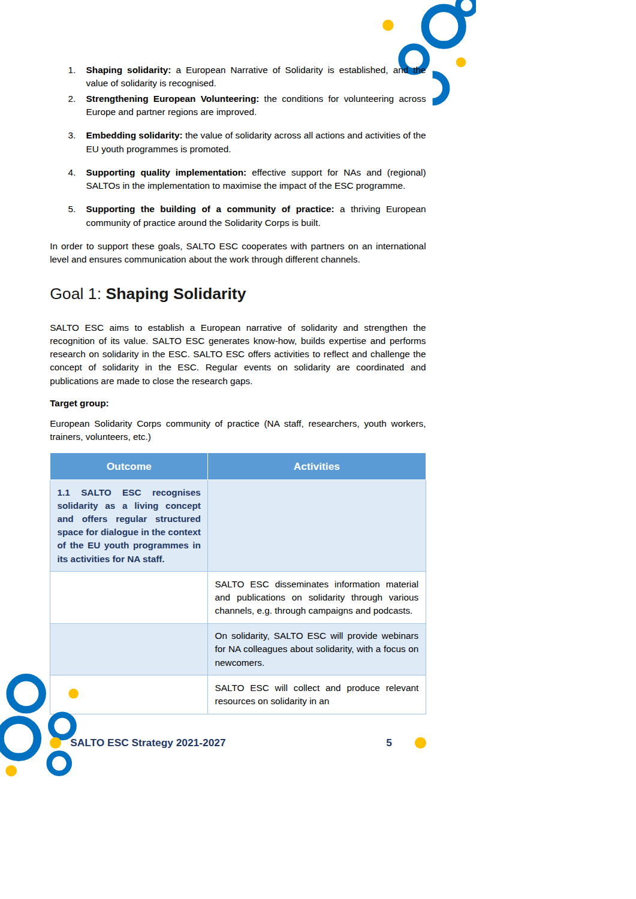Shaping solidarity: a European Narrative of Solidarity is established, and the value of solidarity is recognised.
Strengthening European Volunteering: the conditions for volunteering across Europe and partner regions are improved.
Embedding solidarity: the value of solidarity across all actions and activities of the EU youth programmes is promoted.
Supporting quality implementation: effective support for NAs and (regional) SALTOs in the implementation to maximise the impact of the ESC programme.
Supporting the building of a community of practice: a thriving European community of practice around the Solidarity Corps is built.
In order to support these goals, SALTO ESC cooperates with partners on an international level and ensures communication about the work through different channels.
Goal 1: Shaping Solidarity
SALTO ESC aims to establish a European narrative of solidarity and strengthen the recognition of its value. SALTO ESC generates know-how, builds expertise and performs research on solidarity in the ESC. SALTO ESC offers activities to reflect and challenge the concept of solidarity in the ESC. Regular events on solidarity are coordinated and publications are made to close the research gaps.
Target group:
European Solidarity Corps community of practice (NA staff, researchers, youth workers, trainers, volunteers, etc.)
| Outcome | Activities |
| --- | --- |
| 1.1 SALTO ESC recognises solidarity as a living concept and offers regular structured space for dialogue in the context of the EU youth programmes in its activities for NA staff. | |
| | SALTO ESC disseminates information material and publications on solidarity through various channels, e.g. through campaigns and podcasts. |
| | On solidarity, SALTO ESC will provide webinars for NA colleagues about solidarity, with a focus on newcomers. |
| | SALTO ESC will collect and produce relevant resources on solidarity in an |
SALTO ESC Strategy 2021-2027
5